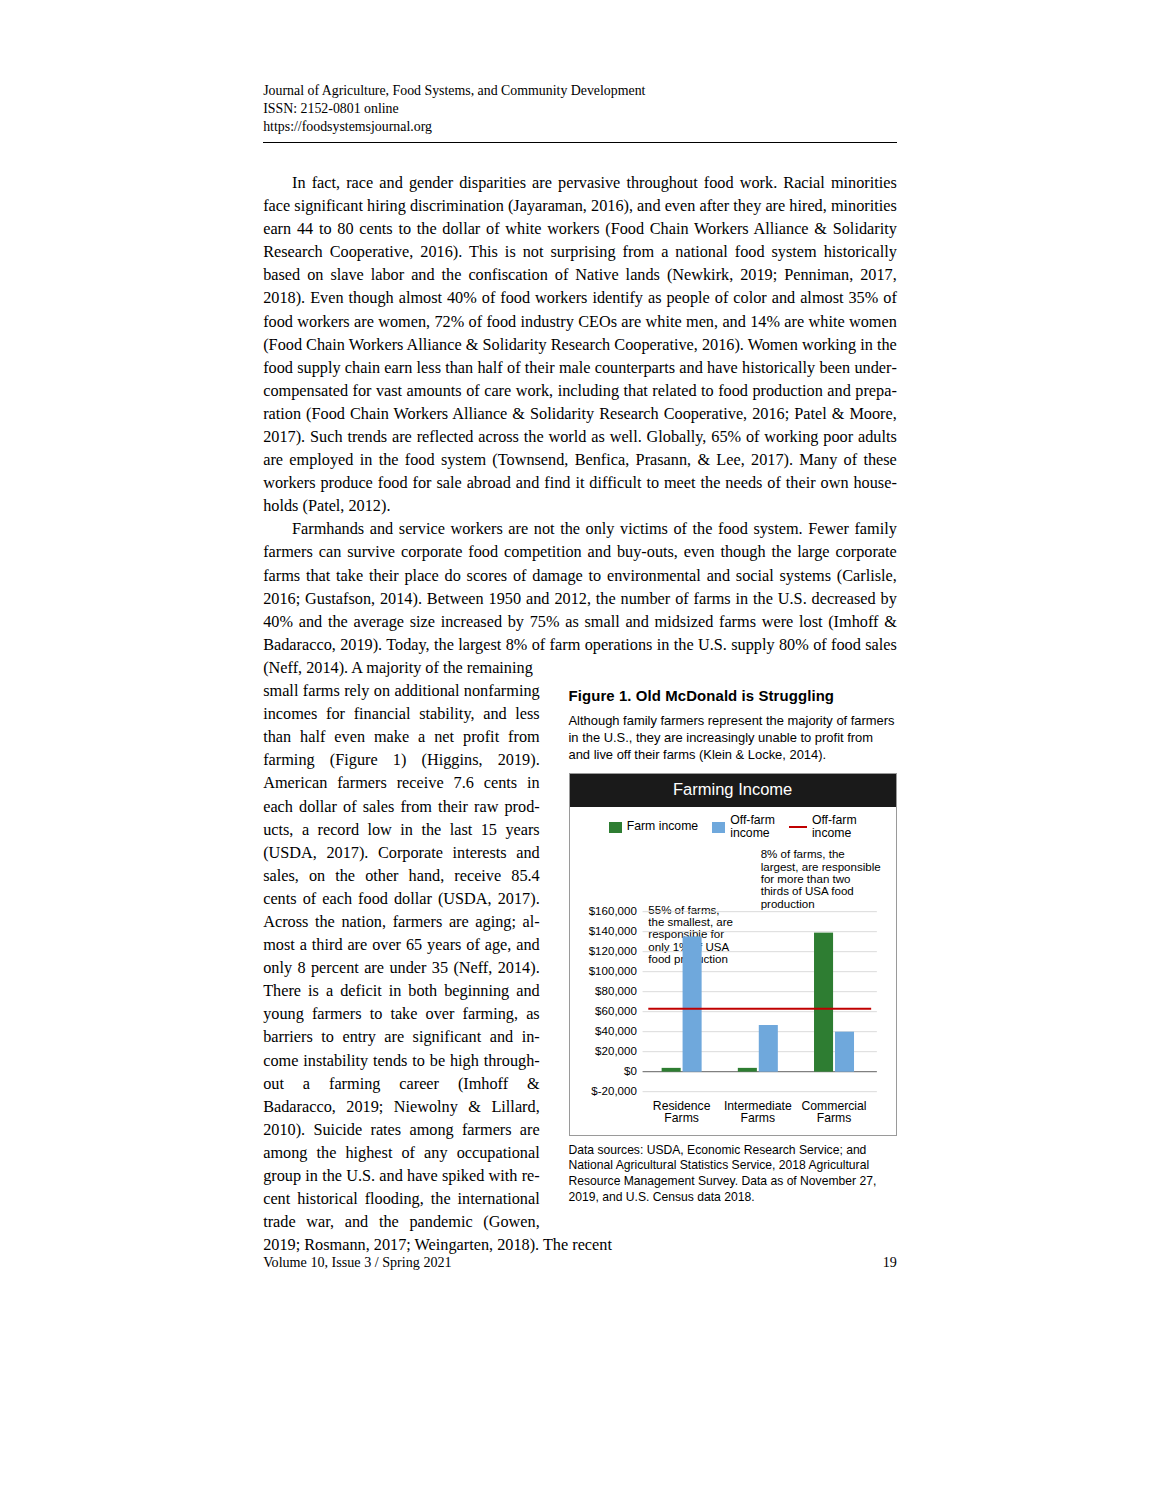Journal of Agriculture, Food Systems, and Community Development ISSN: 2152-0801 online https://foodsystemsjournal.org
In fact, race and gender disparities are pervasive throughout food work. Racial minorities face significant hiring discrimination (Jayaraman, 2016), and even after they are hired, minorities earn 44 to 80 cents to the dollar of white workers (Food Chain Workers Alliance & Solidarity Research Cooperative, 2016). This is not surprising from a national food system historically based on slave labor and the confiscation of Native lands (Newkirk, 2019; Penniman, 2017, 2018). Even though almost 40% of food workers identify as people of color and almost 35% of food workers are women, 72% of food industry CEOs are white men, and 14% are white women (Food Chain Workers Alliance & Solidarity Research Cooperative, 2016). Women working in the food supply chain earn less than half of their male counterparts and have historically been undercompensated for vast amounts of care work, including that related to food production and preparation (Food Chain Workers Alliance & Solidarity Research Cooperative, 2016; Patel & Moore, 2017). Such trends are reflected across the world as well. Globally, 65% of working poor adults are employed in the food system (Townsend, Benfica, Prasann, & Lee, 2017). Many of these workers produce food for sale abroad and find it difficult to meet the needs of their own households (Patel, 2012).
Farmhands and service workers are not the only victims of the food system. Fewer family farmers can survive corporate food competition and buy-outs, even though the large corporate farms that take their place do scores of damage to environmental and social systems (Carlisle, 2016; Gustafson, 2014). Between 1950 and 2012, the number of farms in the U.S. decreased by 40% and the average size increased by 75% as small and midsized farms were lost (Imhoff & Badaracco, 2019). Today, the largest 8% of farm operations in the U.S. supply 80% of food sales (Neff, 2014). A majority of the remaining
Figure 1. Old McDonald is Struggling
Although family farmers represent the majority of farmers in the U.S., they are increasingly unable to profit from and live off their farms (Klein & Locke, 2014).
Farming Income
Farm income Off-farm
income Off-farm
income
8% of farms, the largest, are responsible for more than two thirds of USA food production 55% of farms, the smallest, are responsible for only 1% of USA food production $160,000 $140,000 $120,000 $100,000 $80,000 $60,000 $40,000 $20,000 $0 $-20,000 Residence Farms Intermediate Farms Commercial Farms
Data sources: USDA, Economic Research Service; and National Agricultural Statistics Service, 2018 Agricultural Resource Management Survey. Data as of November 27, 2019, and U.S. Census data 2018.
small farms rely on additional nonfarming incomes for financial stability, and less than half even make a net profit from farming (Figure 1) (Higgins, 2019). American farmers receive 7.6 cents in each dollar of sales from their raw products, a record low in the last 15 years (USDA, 2017). Corporate interests and sales, on the other hand, receive 85.4 cents of each food dollar (USDA, 2017). Across the nation, farmers are aging; almost a third are over 65 years of age, and only 8 percent are under 35 (Neff, 2014). There is a deficit in both beginning and young farmers to take over farming, as barriers to entry are significant and income instability tends to be high throughout a farming career (Imhoff & Badaracco, 2019; Niewolny & Lillard, 2010). Suicide rates among farmers are among the highest of any occupational group in the U.S. and have spiked with recent historical flooding, the international trade war, and the pandemic (Gowen, 2019; Rosmann, 2017; Weingarten, 2018). The recent
Volume 10, Issue 3 / Spring 2021 19